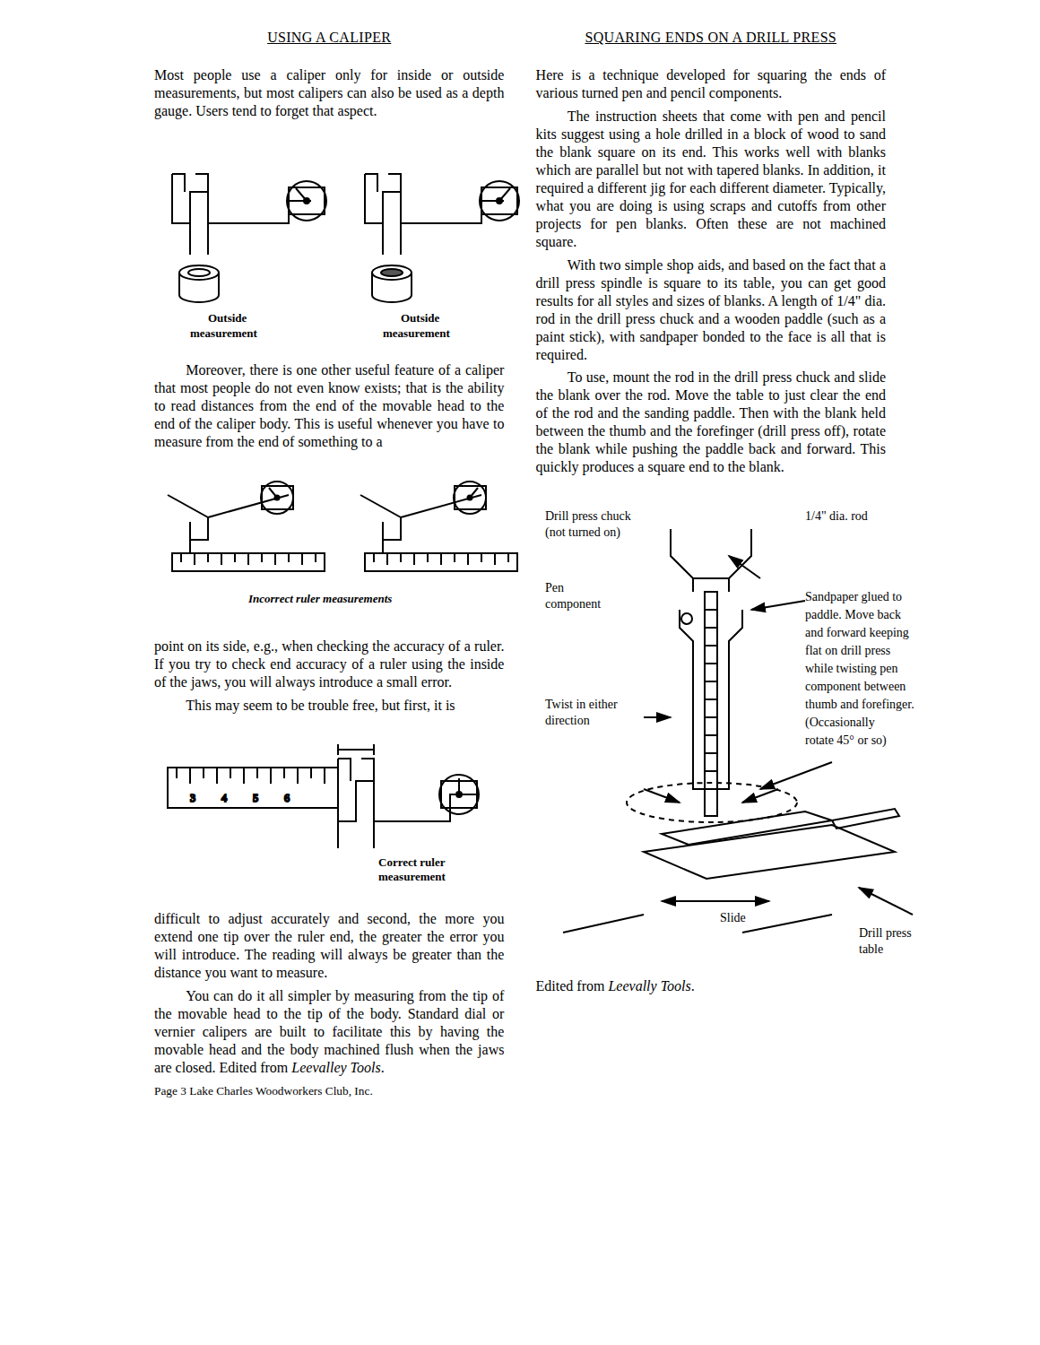USING A CALIPER
Most people use a caliper only for inside or outside measurements, but most calipers can also be used as a depth gauge. Users tend to forget that aspect.
Outside measurement Outside measurement
Moreover, there is one other useful feature of a caliper that most people do not even know exists; that is the ability to read distances from the end of the movable head to the end of the caliper body. This is useful whenever you have to measure from the end of something to a
Incorrect ruler measurements
point on its side, e.g., when checking the accuracy of a ruler. If you try to check end accuracy of a ruler using the inside of the jaws, you will always introduce a small error.
This may seem to be trouble free, but first, it is
3 4 5 6 Correct ruler measurement
difficult to adjust accurately and second, the more you extend one tip over the ruler end, the greater the error you will introduce. The reading will always be greater than the distance you want to measure.
You can do it all simpler by measuring from the tip of the movable head to the tip of the body. Standard dial or vernier calipers are built to facilitate this by having the movable head and the body machined flush when the jaws are closed. Edited from Leevalley Tools.
Page 3 Lake Charles Woodworkers Club, Inc.
SQUARING ENDS ON A DRILL PRESS
Here is a technique developed for squaring the ends of various turned pen and pencil components.
The instruction sheets that come with pen and pencil kits suggest using a hole drilled in a block of wood to sand the blank square on its end. This works well with blanks which are parallel but not with tapered blanks. In addition, it required a different jig for each different diameter. Typically, what you are doing is using scraps and cutoffs from other projects for pen blanks. Often these are not machined square.
With two simple shop aids, and based on the fact that a drill press spindle is square to its table, you can get good results for all styles and sizes of blanks. A length of 1/4" dia. rod in the drill press chuck and a wooden paddle (such as a paint stick), with sandpaper bonded to the face is all that is required.
To use, mount the rod in the drill press chuck and slide the blank over the rod. Move the table to just clear the end of the rod and the sanding paddle. Then with the blank held between the thumb and the forefinger (drill press off), rotate the blank while pushing the paddle back and forward. This quickly produces a square end to the blank.
Drill press chuck (not turned on) 1/4" dia. rod Pen component Twist in either direction Sandpaper glued to paddle. Move back and forward keeping flat on drill press while twisting pen component between thumb and forefinger. (Occasionally rotate 45° or so) Slide Drill press table
Edited from Leevally Tools.